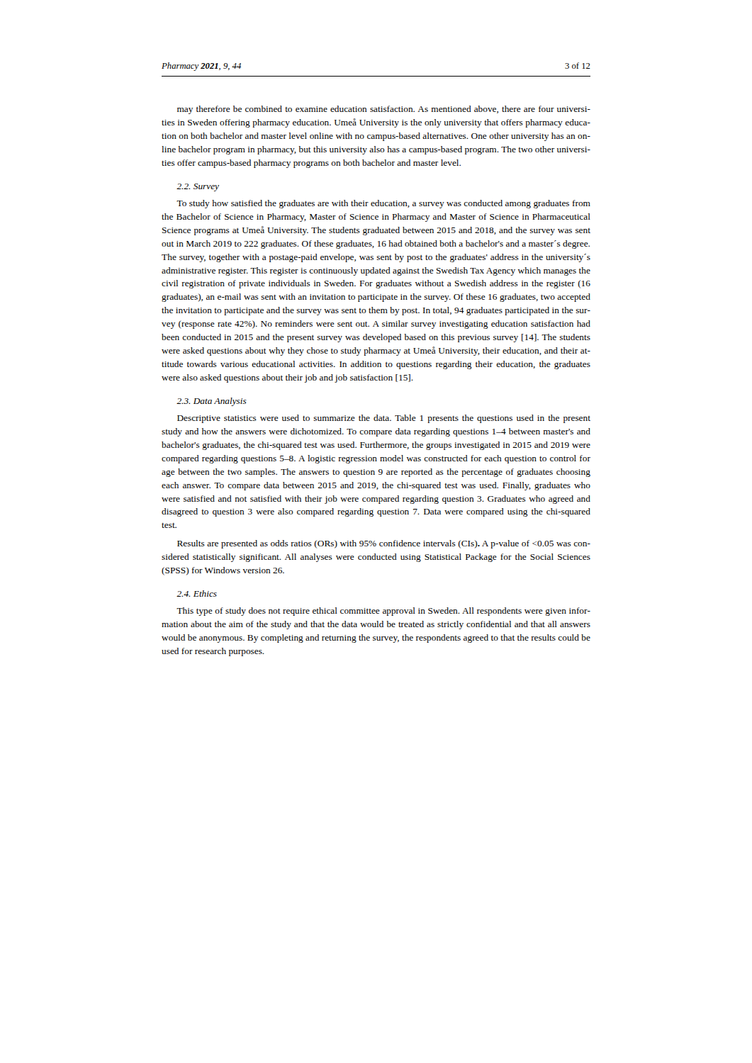Pharmacy 2021, 9, 44 3 of 12
may therefore be combined to examine education satisfaction. As mentioned above, there are four universities in Sweden offering pharmacy education. Umeå University is the only university that offers pharmacy education on both bachelor and master level online with no campus-based alternatives. One other university has an online bachelor program in pharmacy, but this university also has a campus-based program. The two other universities offer campus-based pharmacy programs on both bachelor and master level.
2.2. Survey
To study how satisfied the graduates are with their education, a survey was conducted among graduates from the Bachelor of Science in Pharmacy, Master of Science in Pharmacy and Master of Science in Pharmaceutical Science programs at Umeå University. The students graduated between 2015 and 2018, and the survey was sent out in March 2019 to 222 graduates. Of these graduates, 16 had obtained both a bachelor's and a master´s degree. The survey, together with a postage-paid envelope, was sent by post to the graduates' address in the university´s administrative register. This register is continuously updated against the Swedish Tax Agency which manages the civil registration of private individuals in Sweden. For graduates without a Swedish address in the register (16 graduates), an e-mail was sent with an invitation to participate in the survey. Of these 16 graduates, two accepted the invitation to participate and the survey was sent to them by post. In total, 94 graduates participated in the survey (response rate 42%). No reminders were sent out. A similar survey investigating education satisfaction had been conducted in 2015 and the present survey was developed based on this previous survey [14]. The students were asked questions about why they chose to study pharmacy at Umeå University, their education, and their attitude towards various educational activities. In addition to questions regarding their education, the graduates were also asked questions about their job and job satisfaction [15].
2.3. Data Analysis
Descriptive statistics were used to summarize the data. Table 1 presents the questions used in the present study and how the answers were dichotomized. To compare data regarding questions 1–4 between master's and bachelor's graduates, the chi-squared test was used. Furthermore, the groups investigated in 2015 and 2019 were compared regarding questions 5–8. A logistic regression model was constructed for each question to control for age between the two samples. The answers to question 9 are reported as the percentage of graduates choosing each answer. To compare data between 2015 and 2019, the chi-squared test was used. Finally, graduates who were satisfied and not satisfied with their job were compared regarding question 3. Graduates who agreed and disagreed to question 3 were also compared regarding question 7. Data were compared using the chi-squared test.
Results are presented as odds ratios (ORs) with 95% confidence intervals (CIs). A p-value of <0.05 was considered statistically significant. All analyses were conducted using Statistical Package for the Social Sciences (SPSS) for Windows version 26.
2.4. Ethics
This type of study does not require ethical committee approval in Sweden. All respondents were given information about the aim of the study and that the data would be treated as strictly confidential and that all answers would be anonymous. By completing and returning the survey, the respondents agreed to that the results could be used for research purposes.